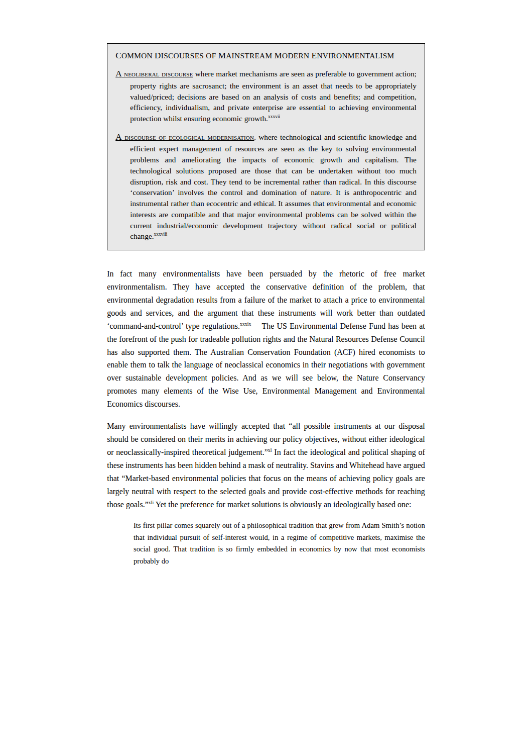COMMON DISCOURSES OF MAINSTREAM MODERN ENVIRONMENTALISM
A neoliberal discourse where market mechanisms are seen as preferable to government action; property rights are sacrosanct; the environment is an asset that needs to be appropriately valued/priced; decisions are based on an analysis of costs and benefits; and competition, efficiency, individualism, and private enterprise are essential to achieving environmental protection whilst ensuring economic growth.xxxvii
A discourse of ecological modernisation, where technological and scientific knowledge and efficient expert management of resources are seen as the key to solving environmental problems and ameliorating the impacts of economic growth and capitalism. The technological solutions proposed are those that can be undertaken without too much disruption, risk and cost. They tend to be incremental rather than radical. In this discourse ‘conservation’ involves the control and domination of nature. It is anthropocentric and instrumental rather than ecocentric and ethical. It assumes that environmental and economic interests are compatible and that major environmental problems can be solved within the current industrial/economic development trajectory without radical social or political change.xxxviii
In fact many environmentalists have been persuaded by the rhetoric of free market environmentalism. They have accepted the conservative definition of the problem, that environmental degradation results from a failure of the market to attach a price to environmental goods and services, and the argument that these instruments will work better than outdated ‘command-and-control’ type regulations.xxxix The US Environmental Defense Fund has been at the forefront of the push for tradeable pollution rights and the Natural Resources Defense Council has also supported them. The Australian Conservation Foundation (ACF) hired economists to enable them to talk the language of neoclassical economics in their negotiations with government over sustainable development policies. And as we will see below, the Nature Conservancy promotes many elements of the Wise Use, Environmental Management and Environmental Economics discourses.
Many environmentalists have willingly accepted that “all possible instruments at our disposal should be considered on their merits in achieving our policy objectives, without either ideological or neoclassically-inspired theoretical judgement.”xl In fact the ideological and political shaping of these instruments has been hidden behind a mask of neutrality. Stavins and Whitehead have argued that “Market-based environmental policies that focus on the means of achieving policy goals are largely neutral with respect to the selected goals and provide cost-effective methods for reaching those goals.”xli Yet the preference for market solutions is obviously an ideologically based one:
Its first pillar comes squarely out of a philosophical tradition that grew from Adam Smith’s notion that individual pursuit of self-interest would, in a regime of competitive markets, maximise the social good. That tradition is so firmly embedded in economics by now that most economists probably do